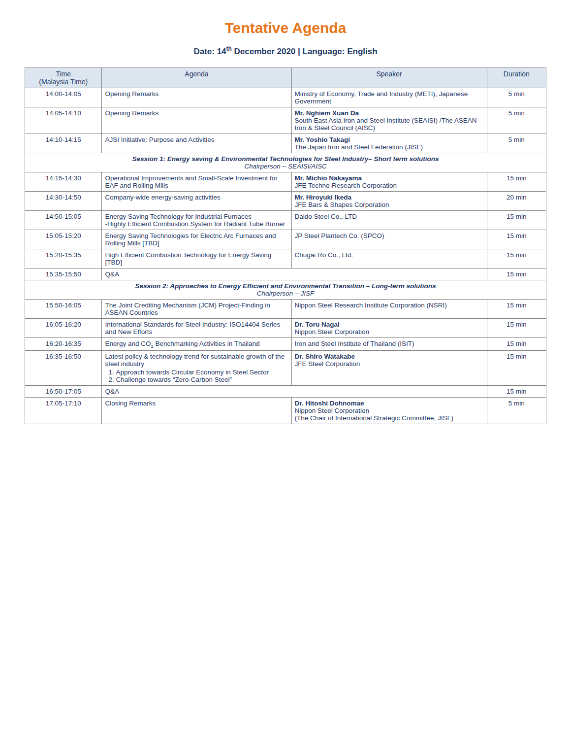Tentative Agenda
Date: 14th December 2020 | Language: English
| Time (Malaysia Time) | Agenda | Speaker | Duration |
| --- | --- | --- | --- |
| 14:00-14:05 | Opening Remarks | Ministry of Economy, Trade and Industry (METI), Japanese Government | 5 min |
| 14:05-14:10 | Opening Remarks | Mr. Nghiem Xuan Da South East Asia Iron and Steel Institute (SEAISI) /The ASEAN Iron & Steel Council (AISC) | 5 min |
| 14:10-14:15 | AJSI Initiative: Purpose and Activities | Mr. Yoshio Takagi The Japan Iron and Steel Federation (JISF) | 5 min |
| Session 1: Energy saving & Environmental Technologies for Steel Industry– Short term solutions Chairperson – SEAISI/AISC |
| 14:15-14:30 | Operational Improvements and Small-Scale Investment for EAF and Rolling Mills | Mr. Michio Nakayama JFE Techno-Research Corporation | 15 min |
| 14:30-14:50 | Company-wide energy-saving activities | Mr. Hiroyuki Ikeda JFE Bars & Shapes Corporation | 20 min |
| 14:50-15:05 | Energy Saving Technology for Industrial Furnaces -Highly Efficient Combustion System for Radiant Tube Burner | Daido Steel Co., LTD | 15 min |
| 15:05-15:20 | Energy Saving Technologies for Electric Arc Furnaces and Rolling Mills [TBD] | JP Steel Plantech Co. (SPCO) | 15 min |
| 15:20-15:35 | High Efficient Combustion Technology for Energy Saving [TBD] | Chugai Ro Co., Ltd. | 15 min |
| 15:35-15:50 | Q&A | 15 min |
| Session 2: Approaches to Energy Efficient and Environmental Transition – Long-term solutions Chairperson – JISF |
| 15:50-16:05 | The Joint Crediting Mechanism (JCM) Project-Finding in ASEAN Countries | Nippon Steel Research Institute Corporation (NSRI) | 15 min |
| 16:05-16:20 | International Standards for Steel Industry: ISO14404 Series and New Efforts | Dr. Toru Nagai Nippon Steel Corporation | 15 min |
| 16:20-16:35 | Energy and CO 2 Benchmarking Activities in Thailand | Iron and Steel Institute of Thailand (ISIT) | 15 min |
| 16:35-16:50 | Latest policy & technology trend for sustainable growth of the steel industry Approach towards Circular Economy in Steel Sector Challenge towards “Zero-Carbon Steel” | Dr. Shiro Watakabe JFE Steel Corporation | 15 min |
| 16:50-17:05 | Q&A | 15 min |
| 17:05-17:10 | Closing Remarks | Dr. Hitoshi Dohnomae Nippon Steel Corporation (The Chair of International Strategic Committee, JISF) | 5 min |